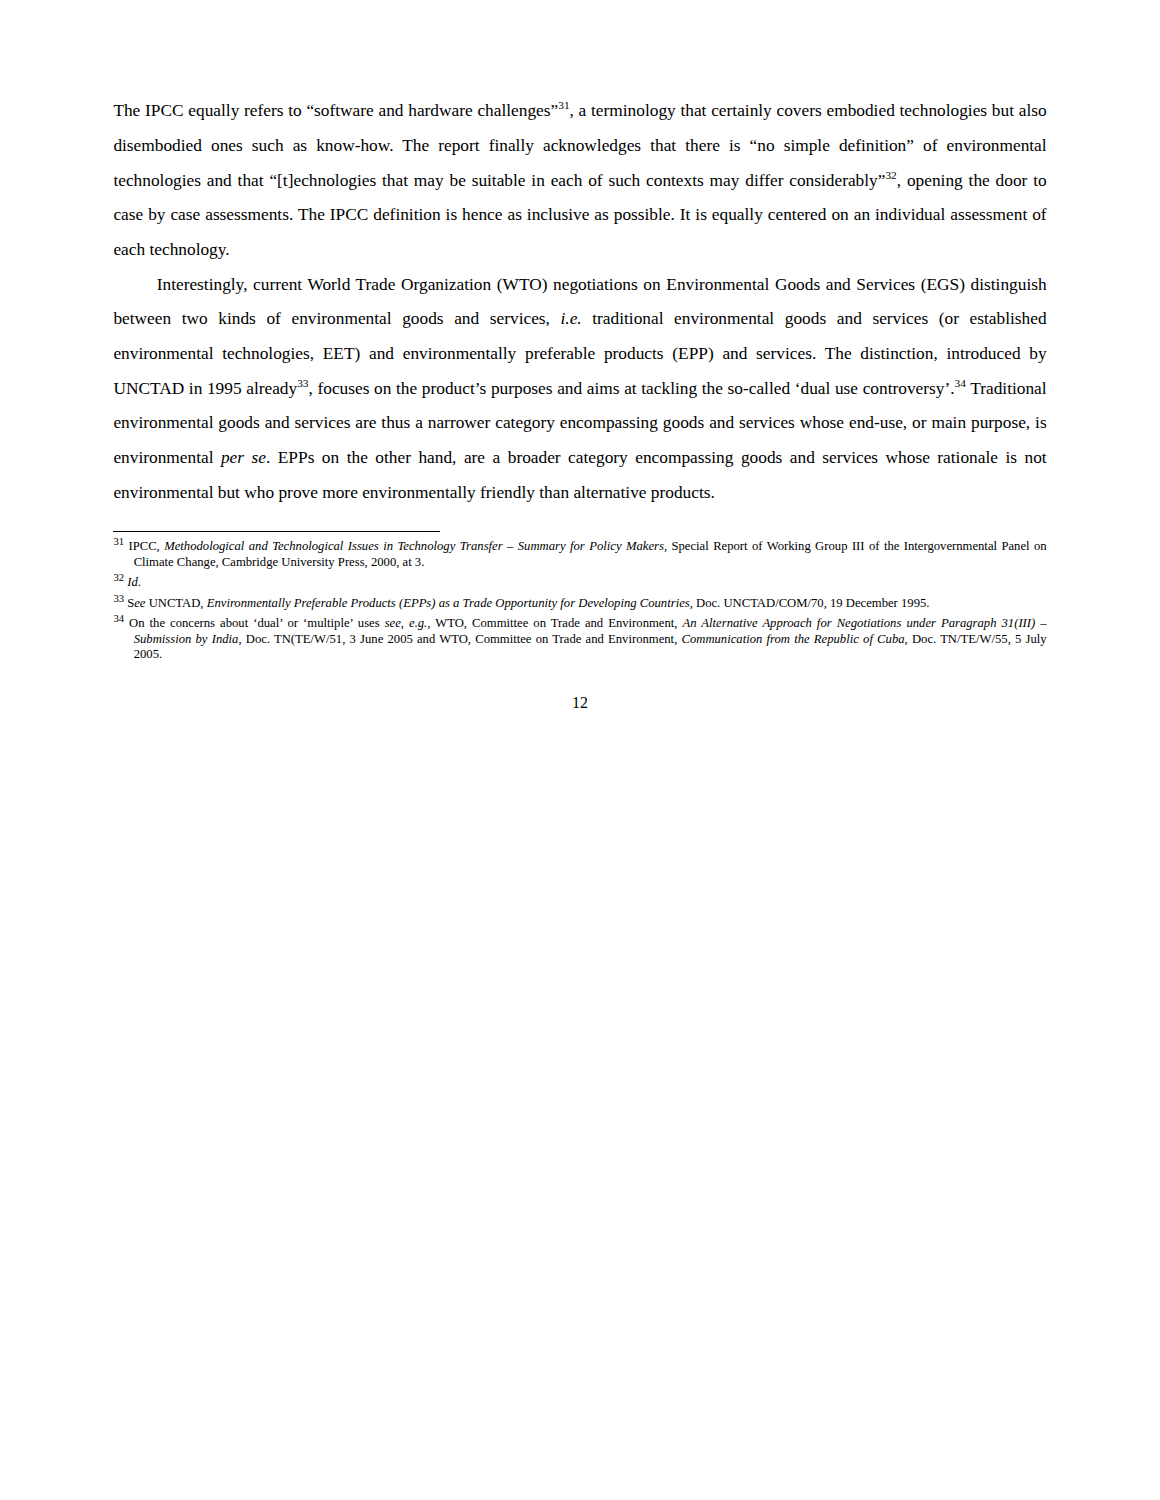The IPCC equally refers to “software and hardware challenges”31, a terminology that certainly covers embodied technologies but also disembodied ones such as know-how. The report finally acknowledges that there is “no simple definition” of environmental technologies and that “[t]echnologies that may be suitable in each of such contexts may differ considerably”32, opening the door to case by case assessments. The IPCC definition is hence as inclusive as possible. It is equally centered on an individual assessment of each technology.
Interestingly, current World Trade Organization (WTO) negotiations on Environmental Goods and Services (EGS) distinguish between two kinds of environmental goods and services, i.e. traditional environmental goods and services (or established environmental technologies, EET) and environmentally preferable products (EPP) and services. The distinction, introduced by UNCTAD in 1995 already33, focuses on the product’s purposes and aims at tackling the so-called ‘dual use controversy’.34 Traditional environmental goods and services are thus a narrower category encompassing goods and services whose end-use, or main purpose, is environmental per se. EPPs on the other hand, are a broader category encompassing goods and services whose rationale is not environmental but who prove more environmentally friendly than alternative products.
31 IPCC, Methodological and Technological Issues in Technology Transfer – Summary for Policy Makers, Special Report of Working Group III of the Intergovernmental Panel on Climate Change, Cambridge University Press, 2000, at 3.
32 Id.
33 See UNCTAD, Environmentally Preferable Products (EPPs) as a Trade Opportunity for Developing Countries, Doc. UNCTAD/COM/70, 19 December 1995.
34 On the concerns about ‘dual’ or ‘multiple’ uses see, e.g., WTO, Committee on Trade and Environment, An Alternative Approach for Negotiations under Paragraph 31(III) – Submission by India, Doc. TN(TE/W/51, 3 June 2005 and WTO, Committee on Trade and Environment, Communication from the Republic of Cuba, Doc. TN/TE/W/55, 5 July 2005.
12